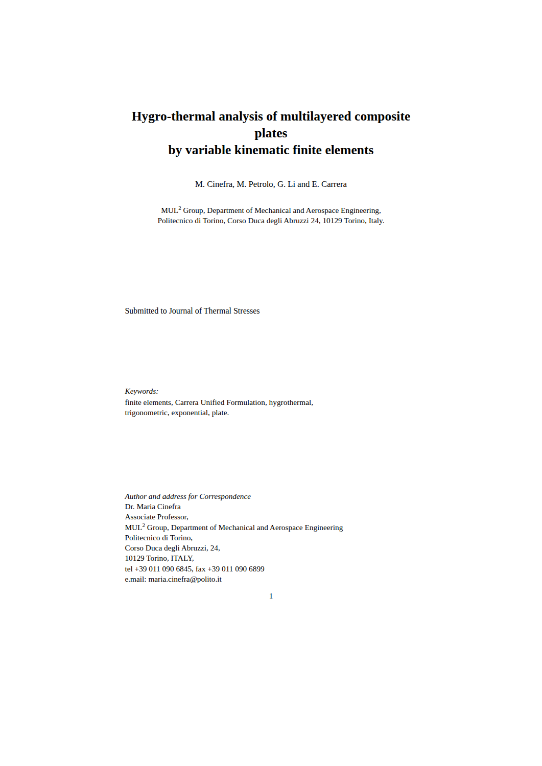Hygro-thermal analysis of multilayered composite plates
by variable kinematic finite elements
M. Cinefra, M. Petrolo, G. Li and E. Carrera
MUL2 Group, Department of Mechanical and Aerospace Engineering, Politecnico di Torino, Corso Duca degli Abruzzi 24, 10129 Torino, Italy.
Submitted to Journal of Thermal Stresses
Keywords: finite elements, Carrera Unified Formulation, hygrothermal, trigonometric, exponential, plate.
Author and address for Correspondence Dr. Maria Cinefra
Associate Professor,
MUL2 Group, Department of Mechanical and Aerospace Engineering
Politecnico di Torino,
Corso Duca degli Abruzzi, 24,
10129 Torino, ITALY,
tel +39 011 090 6845, fax +39 011 090 6899
e.mail: maria.cinefra@polito.it
1